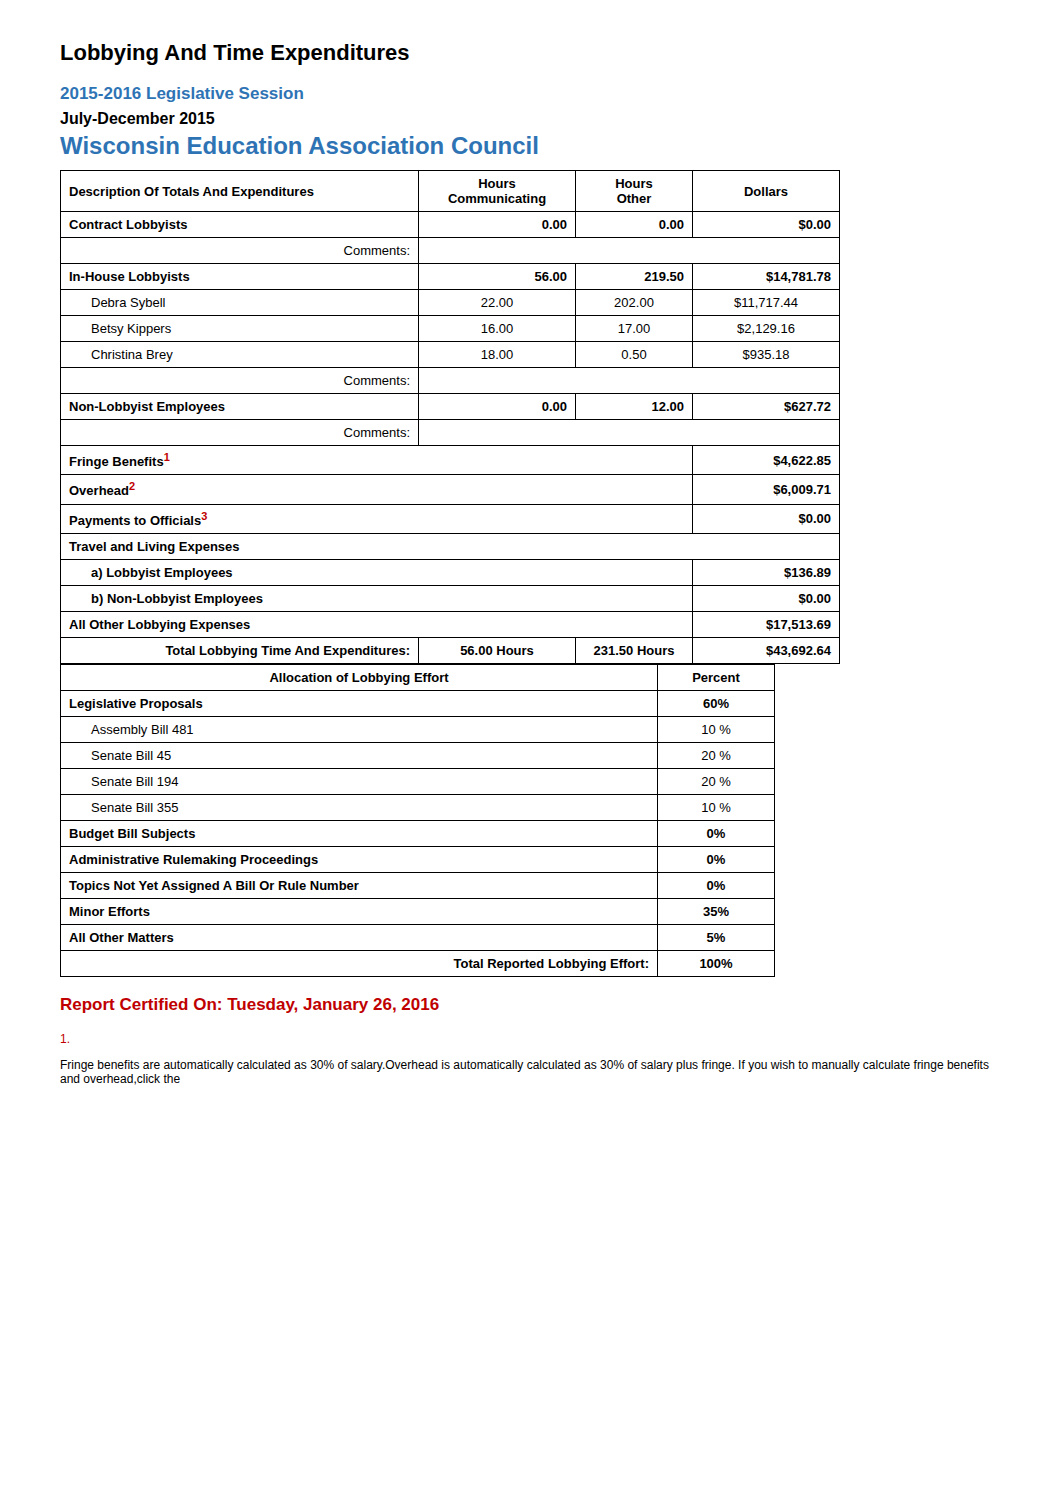Lobbying And Time Expenditures
2015-2016 Legislative Session
July-December 2015
Wisconsin Education Association Council
| Description Of Totals And Expenditures | Hours Communicating | Hours Other | Dollars |
| --- | --- | --- | --- |
| Contract Lobbyists | 0.00 | 0.00 | $0.00 |
| Comments: | |
| In-House Lobbyists | 56.00 | 219.50 | $14,781.78 |
| Debra Sybell | 22.00 | 202.00 | $11,717.44 |
| Betsy Kippers | 16.00 | 17.00 | $2,129.16 |
| Christina Brey | 18.00 | 0.50 | $935.18 |
| Comments: | |
| Non-Lobbyist Employees | 0.00 | 12.00 | $627.72 |
| Comments: | |
| Fringe Benefits 1 | $4,622.85 |
| Overhead 2 | $6,009.71 |
| Payments to Officials 3 | $0.00 |
| Travel and Living Expenses |
| a) Lobbyist Employees | $136.89 |
| b) Non-Lobbyist Employees | $0.00 |
| All Other Lobbying Expenses | $17,513.69 |
| Total Lobbying Time And Expenditures: | 56.00 Hours | 231.50 Hours | $43,692.64 |
| Allocation of Lobbying Effort | Percent |
| --- | --- |
| Legislative Proposals | 60% |
| Assembly Bill 481 | 10 % |
| Senate Bill 45 | 20 % |
| Senate Bill 194 | 20 % |
| Senate Bill 355 | 10 % |
| Budget Bill Subjects | 0% |
| Administrative Rulemaking Proceedings | 0% |
| Topics Not Yet Assigned A Bill Or Rule Number | 0% |
| Minor Efforts | 35% |
| All Other Matters | 5% |
| Total Reported Lobbying Effort: | 100% |
Report Certified On: Tuesday, January 26, 2016
1.
Fringe benefits are automatically calculated as 30% of salary.Overhead is automatically calculated as 30% of salary plus fringe. If you wish to manually calculate fringe benefits and overhead,click the